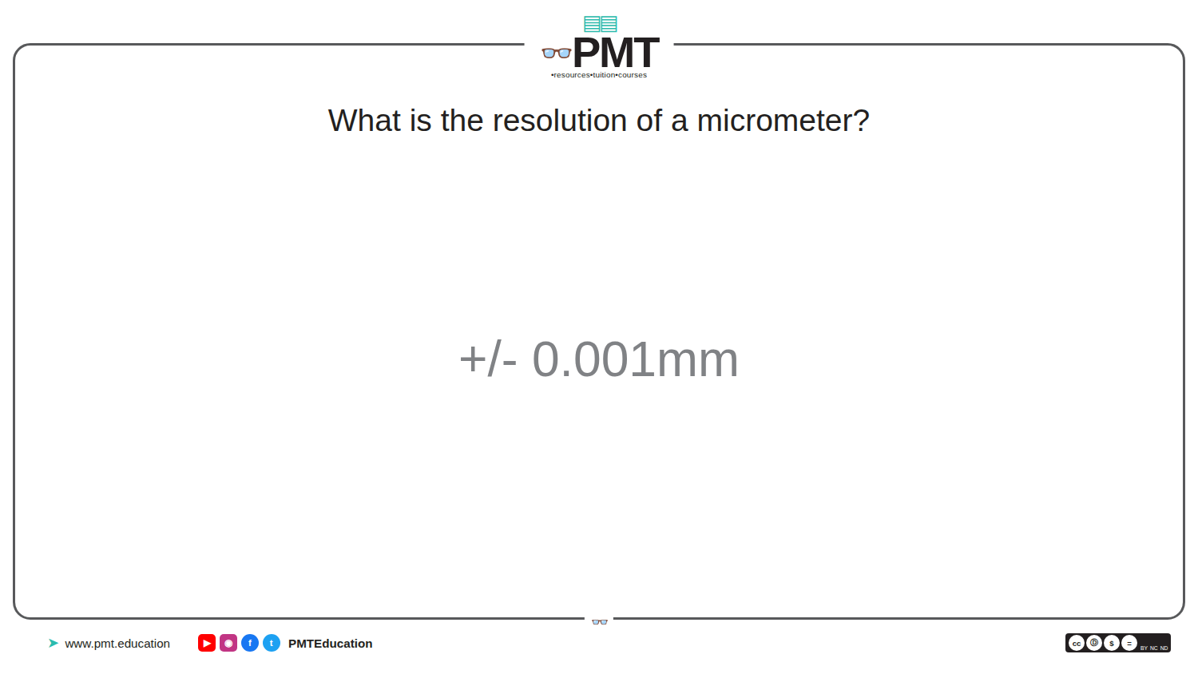▤▤
👓 PMT
•resources•tuition•courses
What is the resolution of a micrometer?
+/- 0.001mm
👓
➤www.pmt.education ▶ ◉ f t PMTEducation
cc Ⓓ $ = BY NC ND